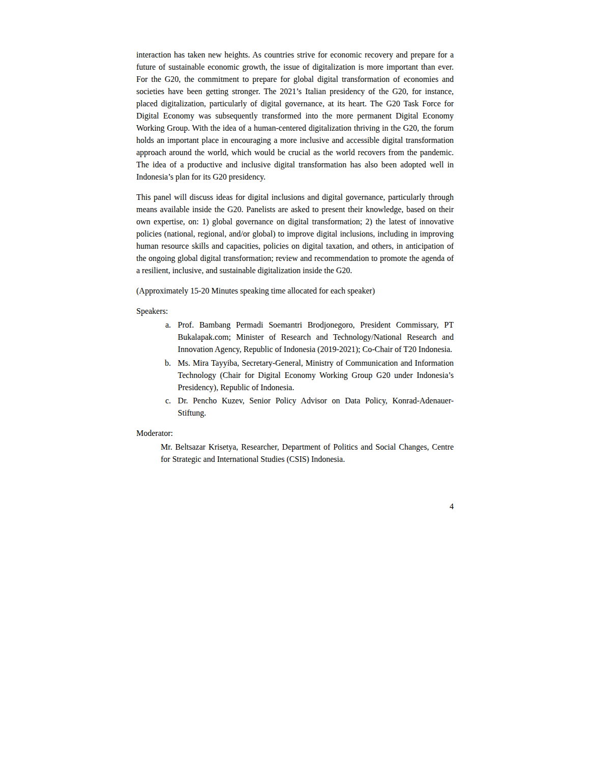interaction has taken new heights. As countries strive for economic recovery and prepare for a future of sustainable economic growth, the issue of digitalization is more important than ever. For the G20, the commitment to prepare for global digital transformation of economies and societies have been getting stronger. The 2021’s Italian presidency of the G20, for instance, placed digitalization, particularly of digital governance, at its heart. The G20 Task Force for Digital Economy was subsequently transformed into the more permanent Digital Economy Working Group. With the idea of a human-centered digitalization thriving in the G20, the forum holds an important place in encouraging a more inclusive and accessible digital transformation approach around the world, which would be crucial as the world recovers from the pandemic. The idea of a productive and inclusive digital transformation has also been adopted well in Indonesia’s plan for its G20 presidency.
This panel will discuss ideas for digital inclusions and digital governance, particularly through means available inside the G20. Panelists are asked to present their knowledge, based on their own expertise, on: 1) global governance on digital transformation; 2) the latest of innovative policies (national, regional, and/or global) to improve digital inclusions, including in improving human resource skills and capacities, policies on digital taxation, and others, in anticipation of the ongoing global digital transformation; review and recommendation to promote the agenda of a resilient, inclusive, and sustainable digitalization inside the G20.
(Approximately 15-20 Minutes speaking time allocated for each speaker)
Speakers:
Prof. Bambang Permadi Soemantri Brodjonegoro, President Commissary, PT Bukalapak.com; Minister of Research and Technology/National Research and Innovation Agency, Republic of Indonesia (2019-2021); Co-Chair of T20 Indonesia.
Ms. Mira Tayyiba, Secretary-General, Ministry of Communication and Information Technology (Chair for Digital Economy Working Group G20 under Indonesia’s Presidency), Republic of Indonesia.
Dr. Pencho Kuzev, Senior Policy Advisor on Data Policy, Konrad-Adenauer-Stiftung.
Moderator:
Mr. Beltsazar Krisetya, Researcher, Department of Politics and Social Changes, Centre for Strategic and International Studies (CSIS) Indonesia.
4